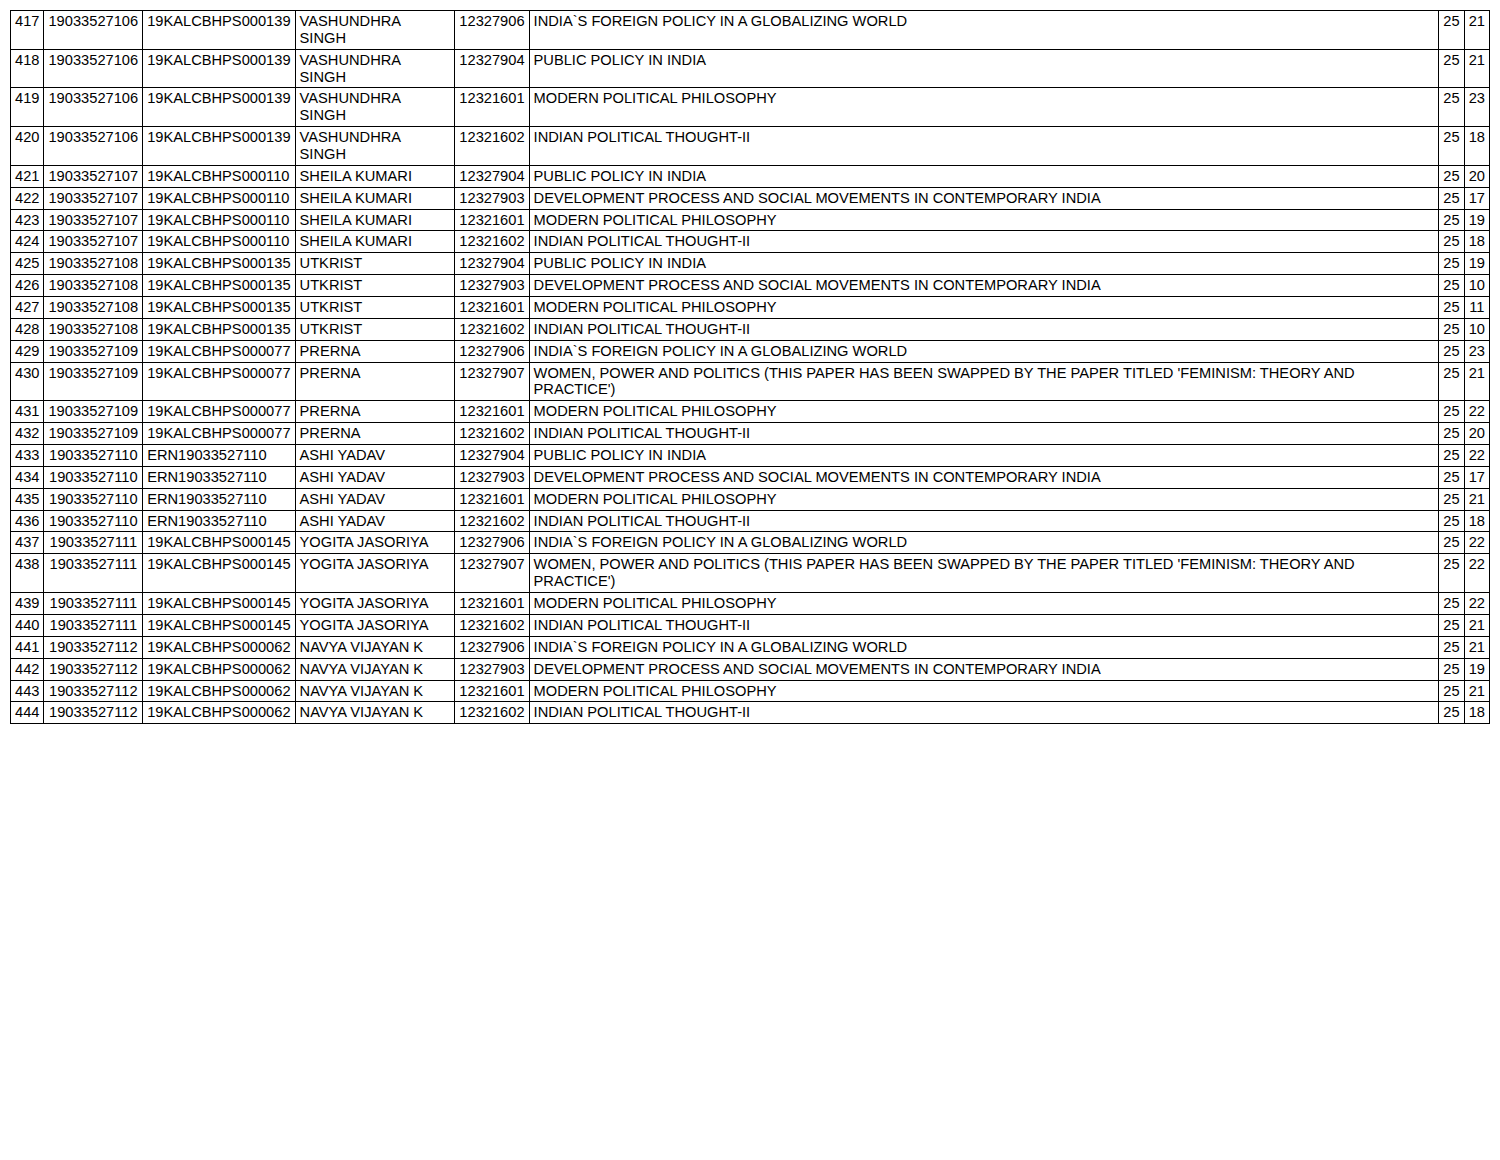| 417 | 19033527106 | 19KALCBHPS000139 | VASHUNDHRA SINGH | 12327906 | INDIA`S FOREIGN POLICY IN A GLOBALIZING WORLD | 25 | 21 |
| 418 | 19033527106 | 19KALCBHPS000139 | VASHUNDHRA SINGH | 12327904 | PUBLIC POLICY IN INDIA | 25 | 21 |
| 419 | 19033527106 | 19KALCBHPS000139 | VASHUNDHRA SINGH | 12321601 | MODERN POLITICAL PHILOSOPHY | 25 | 23 |
| 420 | 19033527106 | 19KALCBHPS000139 | VASHUNDHRA SINGH | 12321602 | INDIAN POLITICAL THOUGHT-II | 25 | 18 |
| 421 | 19033527107 | 19KALCBHPS000110 | SHEILA KUMARI | 12327904 | PUBLIC POLICY IN INDIA | 25 | 20 |
| 422 | 19033527107 | 19KALCBHPS000110 | SHEILA KUMARI | 12327903 | DEVELOPMENT PROCESS AND SOCIAL MOVEMENTS IN CONTEMPORARY INDIA | 25 | 17 |
| 423 | 19033527107 | 19KALCBHPS000110 | SHEILA KUMARI | 12321601 | MODERN POLITICAL PHILOSOPHY | 25 | 19 |
| 424 | 19033527107 | 19KALCBHPS000110 | SHEILA KUMARI | 12321602 | INDIAN POLITICAL THOUGHT-II | 25 | 18 |
| 425 | 19033527108 | 19KALCBHPS000135 | UTKRIST | 12327904 | PUBLIC POLICY IN INDIA | 25 | 19 |
| 426 | 19033527108 | 19KALCBHPS000135 | UTKRIST | 12327903 | DEVELOPMENT PROCESS AND SOCIAL MOVEMENTS IN CONTEMPORARY INDIA | 25 | 10 |
| 427 | 19033527108 | 19KALCBHPS000135 | UTKRIST | 12321601 | MODERN POLITICAL PHILOSOPHY | 25 | 11 |
| 428 | 19033527108 | 19KALCBHPS000135 | UTKRIST | 12321602 | INDIAN POLITICAL THOUGHT-II | 25 | 10 |
| 429 | 19033527109 | 19KALCBHPS000077 | PRERNA | 12327906 | INDIA`S FOREIGN POLICY IN A GLOBALIZING WORLD | 25 | 23 |
| 430 | 19033527109 | 19KALCBHPS000077 | PRERNA | 12327907 | WOMEN, POWER AND POLITICS (THIS PAPER HAS BEEN SWAPPED BY THE PAPER TITLED 'FEMINISM: THEORY AND PRACTICE') | 25 | 21 |
| 431 | 19033527109 | 19KALCBHPS000077 | PRERNA | 12321601 | MODERN POLITICAL PHILOSOPHY | 25 | 22 |
| 432 | 19033527109 | 19KALCBHPS000077 | PRERNA | 12321602 | INDIAN POLITICAL THOUGHT-II | 25 | 20 |
| 433 | 19033527110 | ERN19033527110 | ASHI YADAV | 12327904 | PUBLIC POLICY IN INDIA | 25 | 22 |
| 434 | 19033527110 | ERN19033527110 | ASHI YADAV | 12327903 | DEVELOPMENT PROCESS AND SOCIAL MOVEMENTS IN CONTEMPORARY INDIA | 25 | 17 |
| 435 | 19033527110 | ERN19033527110 | ASHI YADAV | 12321601 | MODERN POLITICAL PHILOSOPHY | 25 | 21 |
| 436 | 19033527110 | ERN19033527110 | ASHI YADAV | 12321602 | INDIAN POLITICAL THOUGHT-II | 25 | 18 |
| 437 | 19033527111 | 19KALCBHPS000145 | YOGITA JASORIYA | 12327906 | INDIA`S FOREIGN POLICY IN A GLOBALIZING WORLD | 25 | 22 |
| 438 | 19033527111 | 19KALCBHPS000145 | YOGITA JASORIYA | 12327907 | WOMEN, POWER AND POLITICS (THIS PAPER HAS BEEN SWAPPED BY THE PAPER TITLED 'FEMINISM: THEORY AND PRACTICE') | 25 | 22 |
| 439 | 19033527111 | 19KALCBHPS000145 | YOGITA JASORIYA | 12321601 | MODERN POLITICAL PHILOSOPHY | 25 | 22 |
| 440 | 19033527111 | 19KALCBHPS000145 | YOGITA JASORIYA | 12321602 | INDIAN POLITICAL THOUGHT-II | 25 | 21 |
| 441 | 19033527112 | 19KALCBHPS000062 | NAVYA VIJAYAN K | 12327906 | INDIA`S FOREIGN POLICY IN A GLOBALIZING WORLD | 25 | 21 |
| 442 | 19033527112 | 19KALCBHPS000062 | NAVYA VIJAYAN K | 12327903 | DEVELOPMENT PROCESS AND SOCIAL MOVEMENTS IN CONTEMPORARY INDIA | 25 | 19 |
| 443 | 19033527112 | 19KALCBHPS000062 | NAVYA VIJAYAN K | 12321601 | MODERN POLITICAL PHILOSOPHY | 25 | 21 |
| 444 | 19033527112 | 19KALCBHPS000062 | NAVYA VIJAYAN K | 12321602 | INDIAN POLITICAL THOUGHT-II | 25 | 18 |